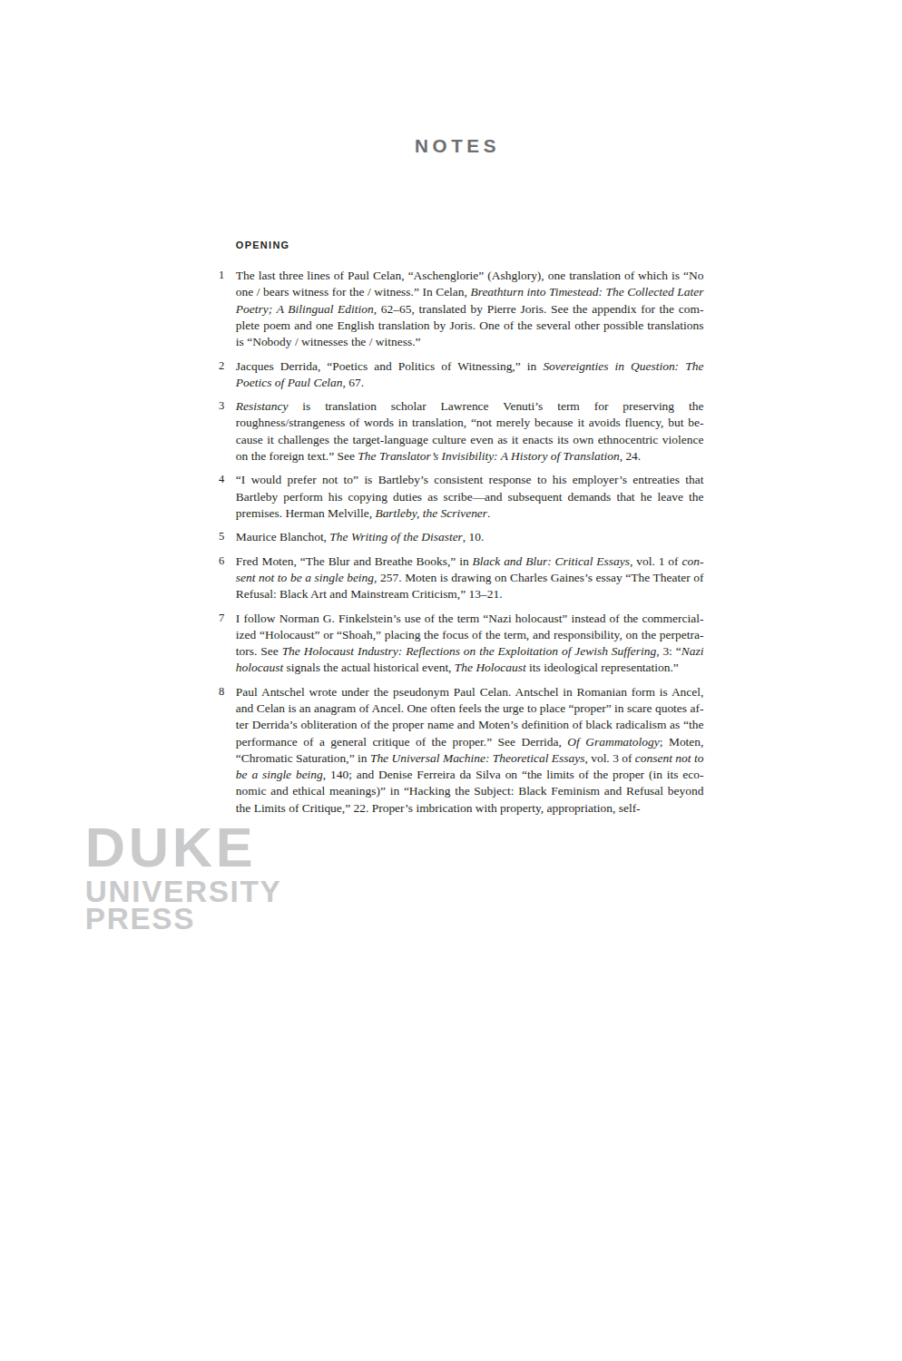NOTES
OPENING
The last three lines of Paul Celan, “Aschenglorie” (Ashglory), one translation of which is “No one / bears witness for the / witness.” In Celan, Breathturn into Timestead: The Collected Later Poetry; A Bilingual Edition, 62–65, translated by Pierre Joris. See the appendix for the complete poem and one English translation by Joris. One of the several other possible translations is “Nobody / witnesses the / witness.”
Jacques Derrida, “Poetics and Politics of Witnessing,” in Sovereignties in Question: The Poetics of Paul Celan, 67.
Resistancy is translation scholar Lawrence Venuti’s term for preserving the roughness/strangeness of words in translation, “not merely because it avoids fluency, but because it challenges the target-language culture even as it enacts its own ethnocentric violence on the foreign text.” See The Translator’s Invisibility: A History of Translation, 24.
“I would prefer not to” is Bartleby’s consistent response to his employer’s entreaties that Bartleby perform his copying duties as scribe—and subsequent demands that he leave the premises. Herman Melville, Bartleby, the Scrivener.
Maurice Blanchot, The Writing of the Disaster, 10.
Fred Moten, “The Blur and Breathe Books,” in Black and Blur: Critical Essays, vol. 1 of consent not to be a single being, 257. Moten is drawing on Charles Gaines’s essay “The Theater of Refusal: Black Art and Mainstream Criticism,” 13–21.
I follow Norman G. Finkelstein’s use of the term “Nazi holocaust” instead of the commercialized “Holocaust” or “Shoah,” placing the focus of the term, and responsibility, on the perpetrators. See The Holocaust Industry: Reflections on the Exploitation of Jewish Suffering, 3: “Nazi holocaust signals the actual historical event, The Holocaust its ideological representation.”
Paul Antschel wrote under the pseudonym Paul Celan. Antschel in Romanian form is Ancel, and Celan is an anagram of Ancel. One often feels the urge to place “proper” in scare quotes after Derrida’s obliteration of the proper name and Moten’s definition of black radicalism as “the performance of a general critique of the proper.” See Derrida, Of Grammatology; Moten, “Chromatic Saturation,” in The Universal Machine: Theoretical Essays, vol. 3 of consent not to be a single being, 140; and Denise Ferreira da Silva on “the limits of the proper (in its economic and ethical meanings)” in “Hacking the Subject: Black Feminism and Refusal beyond the Limits of Critique,” 22. Proper’s imbrication with property, appropriation, self-
DUKE UNIVERSITY PRESS